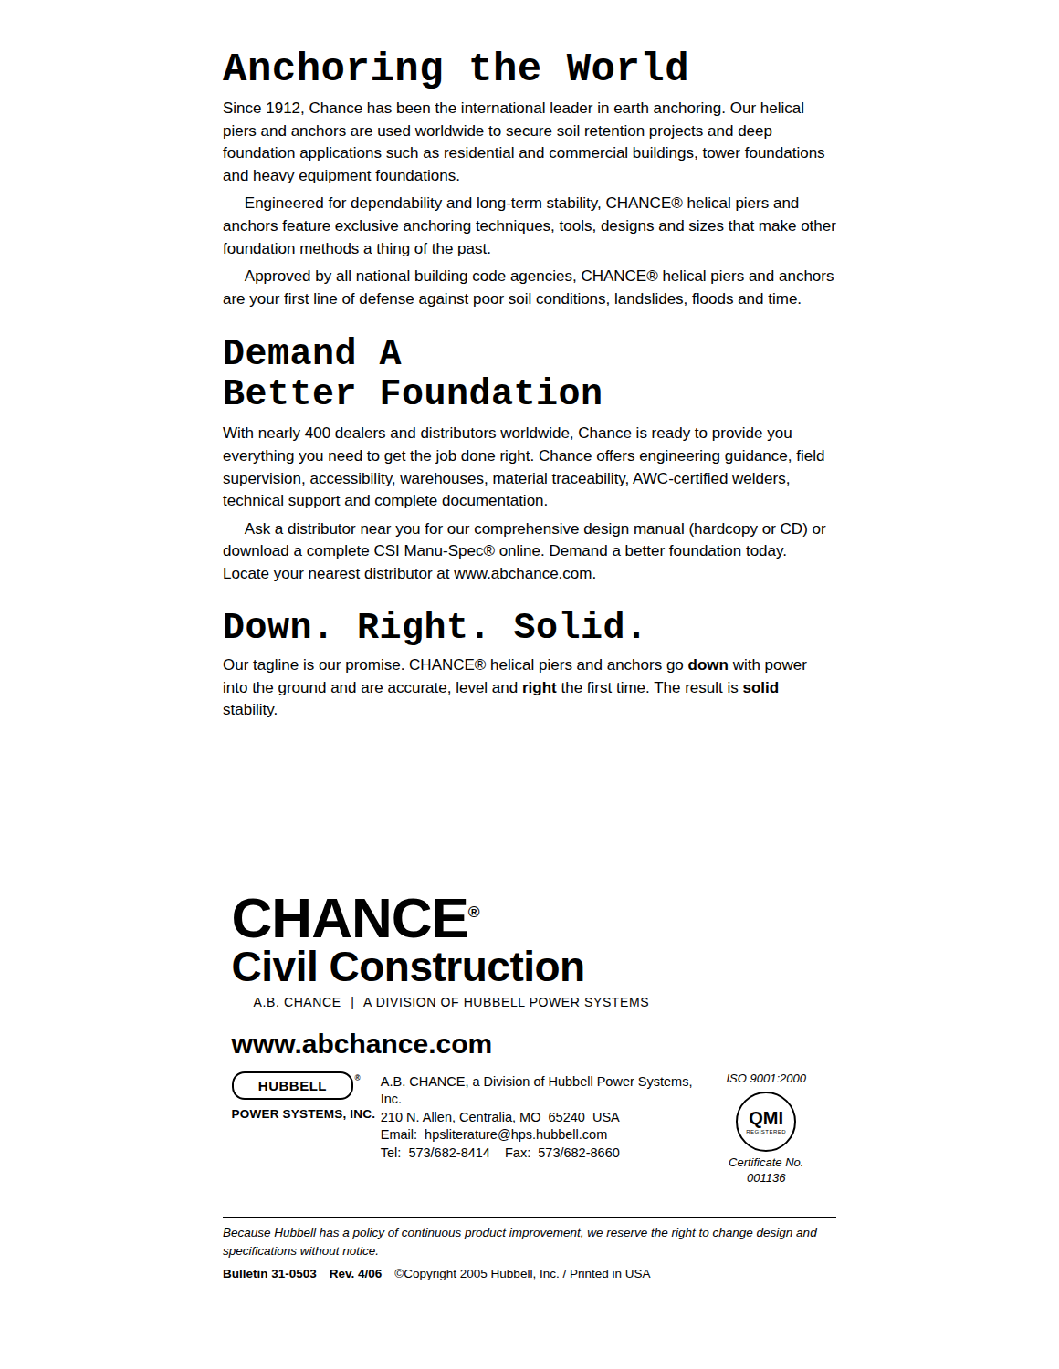Anchoring the World
Since 1912, Chance has been the international leader in earth anchoring. Our helical piers and anchors are used worldwide to secure soil retention projects and deep foundation applications such as residential and commercial buildings, tower foundations and heavy equipment foundations.
Engineered for dependability and long-term stability, CHANCE® helical piers and anchors feature exclusive anchoring techniques, tools, designs and sizes that make other foundation methods a thing of the past.
Approved by all national building code agencies, CHANCE® helical piers and anchors are your first line of defense against poor soil conditions, landslides, floods and time.
Demand A
Better Foundation
With nearly 400 dealers and distributors worldwide, Chance is ready to provide you everything you need to get the job done right. Chance offers engineering guidance, field supervision, accessibility, warehouses, material traceability, AWC-certified welders, technical support and complete documentation.
Ask a distributor near you for our comprehensive design manual (hardcopy or CD) or download a complete CSI Manu-Spec® online. Demand a better foundation today. Locate your nearest distributor at www.abchance.com.
Down. Right. Solid.
Our tagline is our promise. CHANCE® helical piers and anchors go down with power into the ground and are accurate, level and right the first time. The result is solid stability.
CHANCE®
Civil Construction
A.B. CHANCE | A DIVISION OF HUBBELL POWER SYSTEMS
www.abchance.com
HUBBELL®
POWER SYSTEMS, INC.
A.B. CHANCE, a Division of Hubbell Power Systems, Inc.
210 N. Allen, Centralia, MO 65240 USA
Email: hpsliterature@hps.hubbell.com
Tel: 573/682-8414 Fax: 573/682-8660
ISO 9001:2000
QMIREGISTERED
Certificate No.
001136
Because Hubbell has a policy of continuous product improvement, we reserve the right to change design and specifications without notice.
Bulletin 31-0503 Rev. 4/06©Copyright 2005 Hubbell, Inc. / Printed in USA